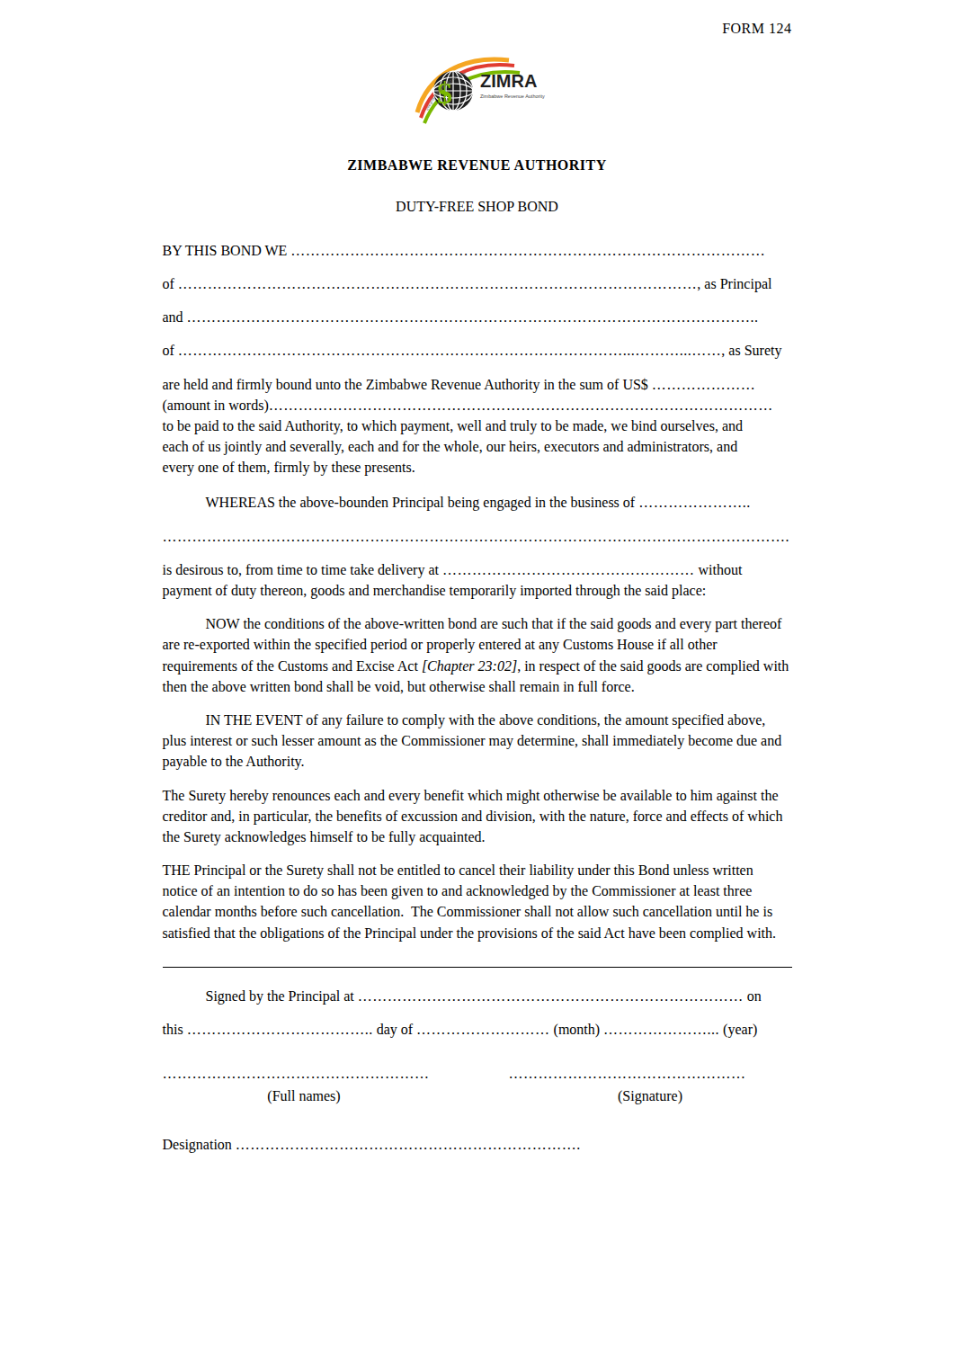FORM 124
$ ZIMRA Zimbabwe Revenue Authority integrity transparency fairness
ZIMBABWE REVENUE AUTHORITY
DUTY-FREE SHOP BOND
BY THIS BOND WE ……………………………………………………………………………………
of ……………………………………………………………………………………………, as Principal
and ……………………………………………………………………………………………………..
of ………………………………………………………………………………...………...……, as Surety
are held and firmly bound unto the Zimbabwe Revenue Authority in the sum of US$ …………………
(amount in words)…………………………………………………………………………………………
to be paid to the said Authority, to which payment, well and truly to be made, we bind ourselves, and
each of us jointly and severally, each and for the whole, our heirs, executors and administrators, and
every one of them, firmly by these presents.
WHEREAS the above-bounden Principal being engaged in the business of …………………..
……………………………………………………………………………………………………………….
is desirous to, from time to time take delivery at …………………………………………… without payment of duty thereon, goods and merchandise temporarily imported through the said place:
NOW the conditions of the above-written bond are such that if the said goods and every part thereof are re-exported within the specified period or properly entered at any Customs House if all other requirements of the Customs and Excise Act [Chapter 23:02], in respect of the said goods are complied with then the above written bond shall be void, but otherwise shall remain in full force.
IN THE EVENT of any failure to comply with the above conditions, the amount specified above, plus interest or such lesser amount as the Commissioner may determine, shall immediately become due and payable to the Authority.
The Surety hereby renounces each and every benefit which might otherwise be available to him against the creditor and, in particular, the benefits of excussion and division, with the nature, force and effects of which the Surety acknowledges himself to be fully acquainted.
THE Principal or the Surety shall not be entitled to cancel their liability under this Bond unless written notice of an intention to do so has been given to and acknowledged by the Commissioner at least three calendar months before such cancellation. The Commissioner shall not allow such cancellation until he is satisfied that the obligations of the Principal under the provisions of the said Act have been complied with.
Signed by the Principal at …………………………………………………………………… on
this ……………………………….. day of ……………………… (month) …………………... (year)
………………………………………………
(Full names)
…………………………………………
(Signature)
Designation …………………………………………………………….